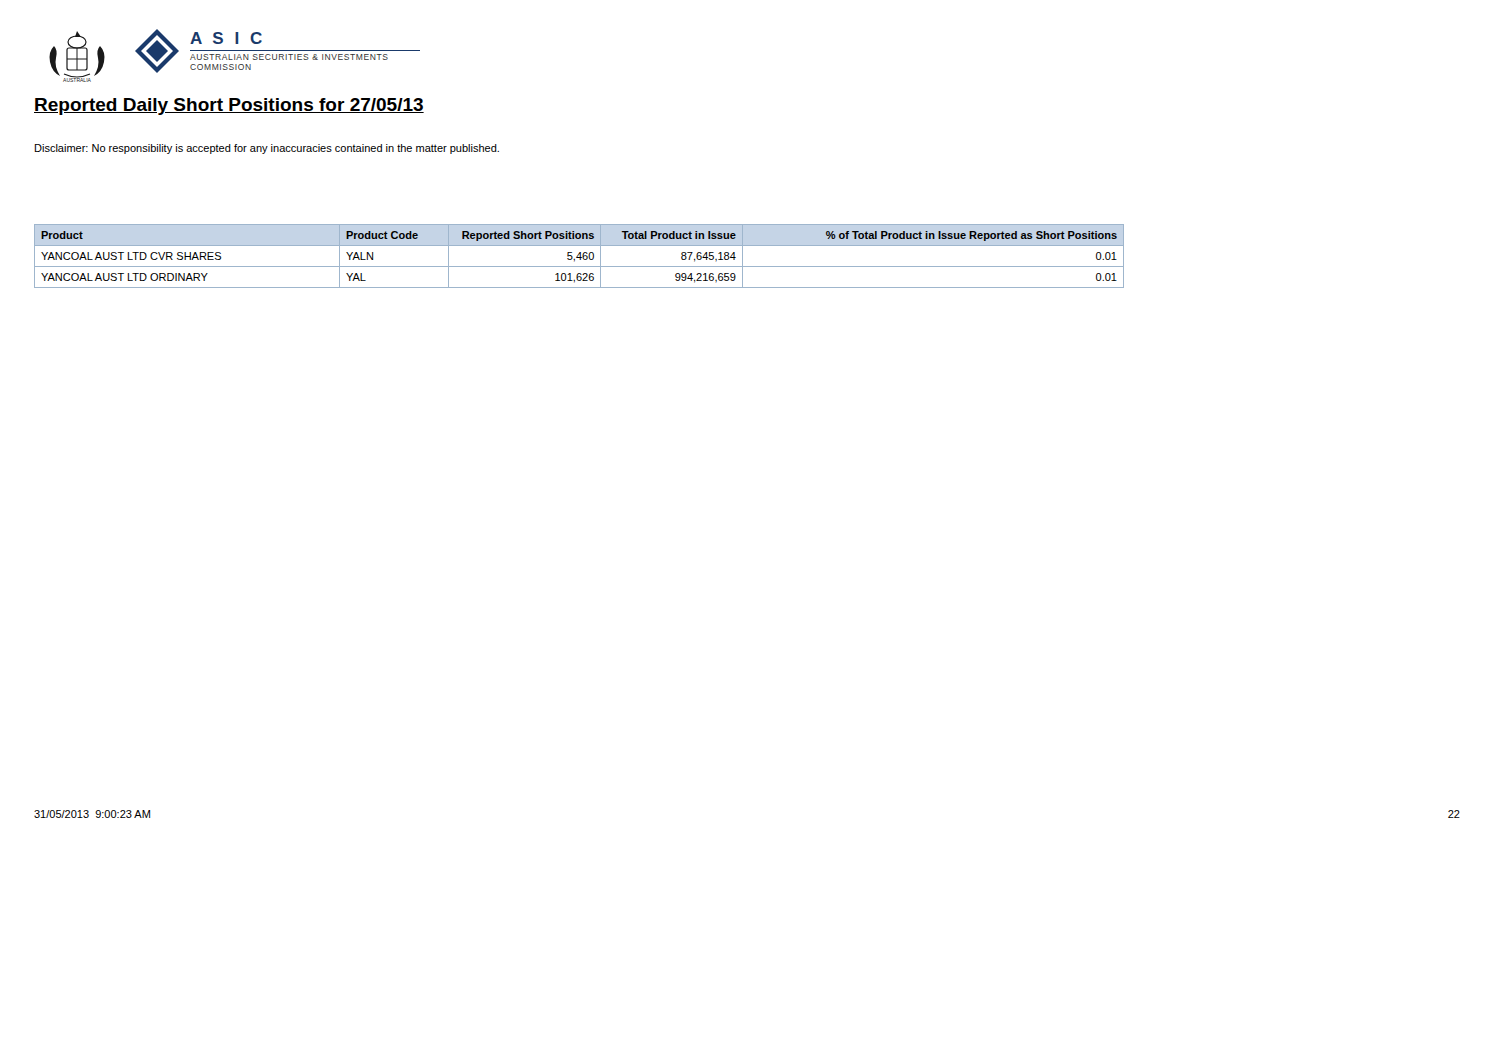AUSTRALIA
A S I C
AUSTRALIAN SECURITIES & INVESTMENTS COMMISSION
Reported Daily Short Positions for 27/05/13
Disclaimer: No responsibility is accepted for any inaccuracies contained in the matter published.
| Product | Product Code | Reported Short Positions | Total Product in Issue | % of Total Product in Issue Reported as Short Positions |
| --- | --- | --- | --- | --- |
| YANCOAL AUST LTD CVR SHARES | YALN | 5,460 | 87,645,184 | 0.01 |
| YANCOAL AUST LTD ORDINARY | YAL | 101,626 | 994,216,659 | 0.01 |
31/05/2013 9:00:23 AM
22